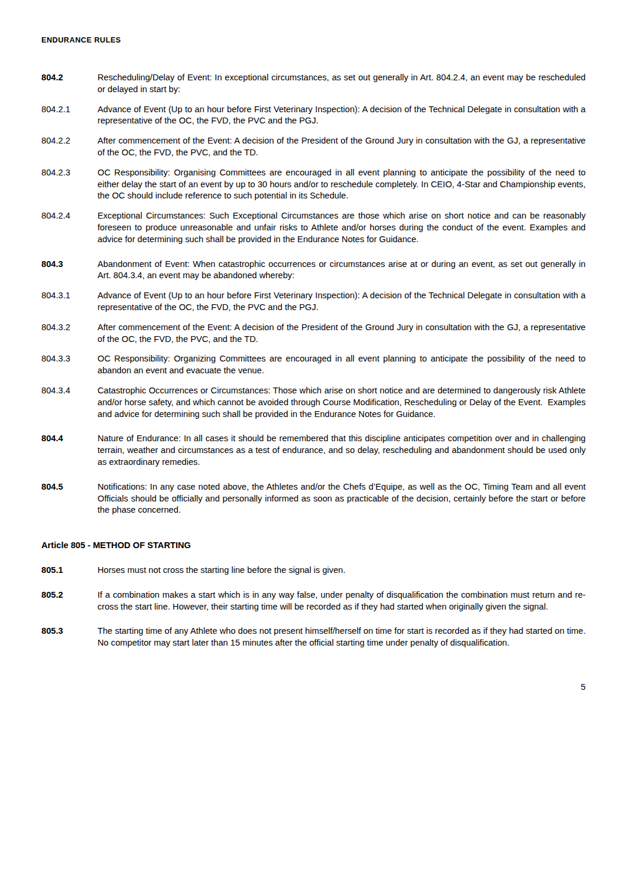ENDURANCE RULES
804.2
Rescheduling/Delay of Event: In exceptional circumstances, as set out generally in Art. 804.2.4, an event may be rescheduled or delayed in start by:
804.2.1
Advance of Event (Up to an hour before First Veterinary Inspection): A decision of the Technical Delegate in consultation with a representative of the OC, the FVD, the PVC and the PGJ.
804.2.2
After commencement of the Event: A decision of the President of the Ground Jury in consultation with the GJ, a representative of the OC, the FVD, the PVC, and the TD.
804.2.3
OC Responsibility: Organising Committees are encouraged in all event planning to anticipate the possibility of the need to either delay the start of an event by up to 30 hours and/or to reschedule completely. In CEIO, 4-Star and Championship events, the OC should include reference to such potential in its Schedule.
804.2.4
Exceptional Circumstances: Such Exceptional Circumstances are those which arise on short notice and can be reasonably foreseen to produce unreasonable and unfair risks to Athlete and/or horses during the conduct of the event. Examples and advice for determining such shall be provided in the Endurance Notes for Guidance.
804.3
Abandonment of Event: When catastrophic occurrences or circumstances arise at or during an event, as set out generally in Art. 804.3.4, an event may be abandoned whereby:
804.3.1
Advance of Event (Up to an hour before First Veterinary Inspection): A decision of the Technical Delegate in consultation with a representative of the OC, the FVD, the PVC and the PGJ.
804.3.2
After commencement of the Event: A decision of the President of the Ground Jury in consultation with the GJ, a representative of the OC, the FVD, the PVC, and the TD.
804.3.3
OC Responsibility: Organizing Committees are encouraged in all event planning to anticipate the possibility of the need to abandon an event and evacuate the venue.
804.3.4
Catastrophic Occurrences or Circumstances: Those which arise on short notice and are determined to dangerously risk Athlete and/or horse safety, and which cannot be avoided through Course Modification, Rescheduling or Delay of the Event. Examples and advice for determining such shall be provided in the Endurance Notes for Guidance.
804.4
Nature of Endurance: In all cases it should be remembered that this discipline anticipates competition over and in challenging terrain, weather and circumstances as a test of endurance, and so delay, rescheduling and abandonment should be used only as extraordinary remedies.
804.5
Notifications: In any case noted above, the Athletes and/or the Chefs d’Equipe, as well as the OC, Timing Team and all event Officials should be officially and personally informed as soon as practicable of the decision, certainly before the start or before the phase concerned.
Article 805 - METHOD OF STARTING
805.1
Horses must not cross the starting line before the signal is given.
805.2
If a combination makes a start which is in any way false, under penalty of disqualification the combination must return and re-cross the start line. However, their starting time will be recorded as if they had started when originally given the signal.
805.3
The starting time of any Athlete who does not present himself/herself on time for start is recorded as if they had started on time. No competitor may start later than 15 minutes after the official starting time under penalty of disqualification.
5